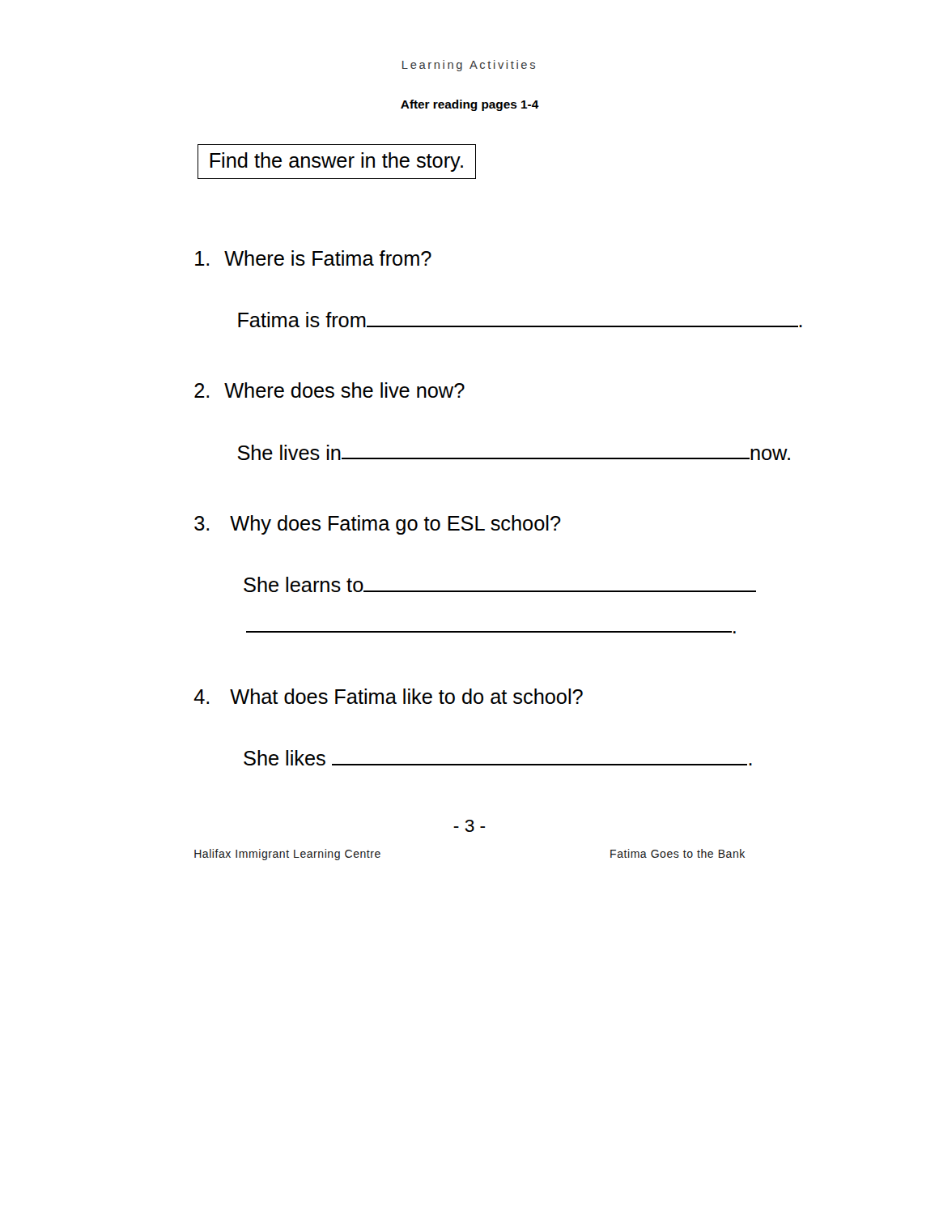Learning Activities
After reading pages 1-4
Find the answer in the story.
1. Where is Fatima from?
Fatima is from .
2. Where does she live now?
She lives in now.
3. Why does Fatima go to ESL school?
She learns to
.
4. What does Fatima like to do at school?
She likes .
- 3 -
Halifax Immigrant Learning Centre Fatima Goes to the Bank